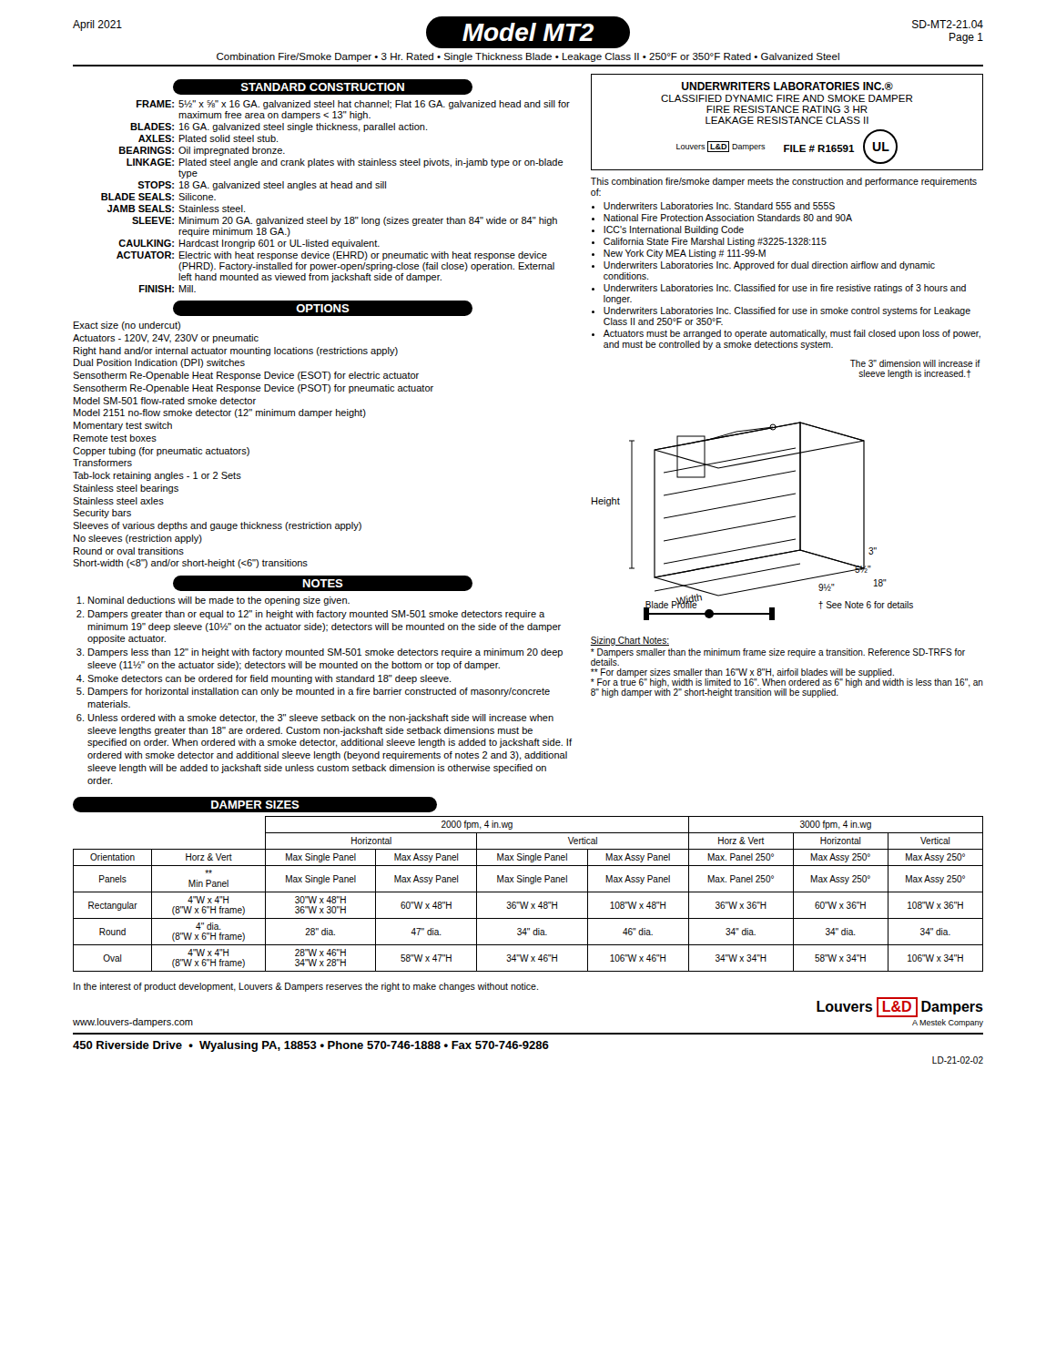April 2021
Model MT2
SD-MT2-21.04
Page 1
Combination Fire/Smoke Damper • 3 Hr. Rated • Single Thickness Blade • Leakage Class II • 250°F or 350°F Rated • Galvanized Steel
STANDARD CONSTRUCTION
| FRAME: | 5½" x ⅝" x 16 GA. galvanized steel hat channel; Flat 16 GA. galvanized head and sill for maximum free area on dampers < 13" high. |
| BLADES: | 16 GA. galvanized steel single thickness, parallel action. |
| AXLES: | Plated solid steel stub. |
| BEARINGS: | Oil impregnated bronze. |
| LINKAGE: | Plated steel angle and crank plates with stainless steel pivots, in-jamb type or on-blade type |
| STOPS: | 18 GA. galvanized steel angles at head and sill |
| BLADE SEALS: | Silicone. |
| JAMB SEALS: | Stainless steel. |
| SLEEVE: | Minimum 20 GA. galvanized steel by 18" long (sizes greater than 84" wide or 84" high require minimum 18 GA.) |
| CAULKING: | Hardcast Irongrip 601 or UL-listed equivalent. |
| ACTUATOR: | Electric with heat response device (EHRD) or pneumatic with heat response device (PHRD). Factory-installed for power-open/spring-close (fail close) operation. External left hand mounted as viewed from jackshaft side of damper. |
| FINISH: | Mill. |
OPTIONS
Exact size (no undercut)
Actuators - 120V, 24V, 230V or pneumatic
Right hand and/or internal actuator mounting locations (restrictions apply)
Dual Position Indication (DPI) switches
Sensotherm Re-Openable Heat Response Device (ESOT) for electric actuator
Sensotherm Re-Openable Heat Response Device (PSOT) for pneumatic actuator
Model SM-501 flow-rated smoke detector
Model 2151 no-flow smoke detector (12" minimum damper height)
Momentary test switch
Remote test boxes
Copper tubing (for pneumatic actuators)
Transformers
Tab-lock retaining angles - 1 or 2 Sets
Stainless steel bearings
Stainless steel axles
Security bars
Sleeves of various depths and gauge thickness (restriction apply)
No sleeves (restriction apply)
Round or oval transitions
Short-width (<8") and/or short-height (<6") transitions
NOTES
Nominal deductions will be made to the opening size given.
Dampers greater than or equal to 12" in height with factory mounted SM-501 smoke detectors require a minimum 19" deep sleeve (10½" on the actuator side); detectors will be mounted on the side of the damper opposite actuator.
Dampers less than 12" in height with factory mounted SM-501 smoke detectors require a minimum 20 deep sleeve (11½" on the actuator side); detectors will be mounted on the bottom or top of damper.
Smoke detectors can be ordered for field mounting with standard 18" deep sleeve.
Dampers for horizontal installation can only be mounted in a fire barrier constructed of masonry/concrete materials.
Unless ordered with a smoke detector, the 3" sleeve setback on the non-jackshaft side will increase when sleeve lengths greater than 18" are ordered. Custom non-jackshaft side setback dimensions must be specified on order. When ordered with a smoke detector, additional sleeve length is added to jackshaft side. If ordered with smoke detector and additional sleeve length (beyond requirements of notes 2 and 3), additional sleeve length will be added to jackshaft side unless custom setback dimension is otherwise specified on order.
UNDERWRITERS LABORATORIES INC.®
CLASSIFIED DYNAMIC FIRE AND SMOKE DAMPER
FIRE RESISTANCE RATING 3 HR
LEAKAGE RESISTANCE CLASS II
Louvers L&D Dampers FILE # R16591 UL
This combination fire/smoke damper meets the construction and performance requirements of:
Underwriters Laboratories Inc. Standard 555 and 555S
National Fire Protection Association Standards 80 and 90A
ICC's International Building Code
California State Fire Marshal Listing #3225-1328:115
New York City MEA Listing # 111-99-M
Underwriters Laboratories Inc. Approved for dual direction airflow and dynamic conditions.
Underwriters Laboratories Inc. Classified for use in fire resistive ratings of 3 hours and longer.
Underwriters Laboratories Inc. Classified for use in smoke control systems for Leakage Class II and 250°F or 350°F.
Actuators must be arranged to operate automatically, must fail closed upon loss of power, and must be controlled by a smoke detections system.
The 3" dimension will increase if sleeve length is increased.†
Height Width 3" 5½" 18" 9½"
Blade Profile
† See Note 6 for details
Sizing Chart Notes:
* Dampers smaller than the minimum frame size require a transition. Reference SD-TRFS for details.
** For damper sizes smaller than 16"W x 8"H, airfoil blades will be supplied.
* For a true 6" high, width is limited to 16". When ordered as 6" high and width is less than 16", an 8" high damper with 2" short-height transition will be supplied.
DAMPER SIZES
| | | 2000 fpm, 4 in.wg | 3000 fpm, 4 in.wg |
| --- | --- | --- | --- |
| Horizontal | Vertical | Horz & Vert | Horizontal | Vertical |
| Orientation | Horz & Vert | Max Single Panel | Max Assy Panel | Max Single Panel | Max Assy Panel | Max. Panel 250° | Max Assy 250° | Max Assy 250° |
| Panels | ** Min Panel | Max Single Panel | Max Assy Panel | Max Single Panel | Max Assy Panel | Max. Panel 250° | Max Assy 250° | Max Assy 250° |
| Rectangular | 4"W x 4"H (8"W x 6"H frame) | 30"W x 48"H 36"W x 30"H | 60"W x 48"H | 36"W x 48"H | 108"W x 48"H | 36"W x 36"H | 60"W x 36"H | 108"W x 36"H |
| Round | 4" dia. (8"W x 6"H frame) | 28" dia. | 47" dia. | 34" dia. | 46" dia. | 34" dia. | 34" dia. | 34" dia. |
| Oval | 4"W x 4"H (8"W x 6"H frame) | 28"W x 46"H 34"W x 28"H | 58"W x 47"H | 34"W x 46"H | 106"W x 46"H | 34"W x 34"H | 58"W x 34"H | 106"W x 34"H |
In the interest of product development, Louvers & Dampers reserves the right to make changes without notice.
www.louvers-dampers.com
Louvers L&D Dampers
A Mestek Company
450 Riverside Drive • Wyalusing PA, 18853 • Phone 570-746-1888 • Fax 570-746-9286
LD-21-02-02